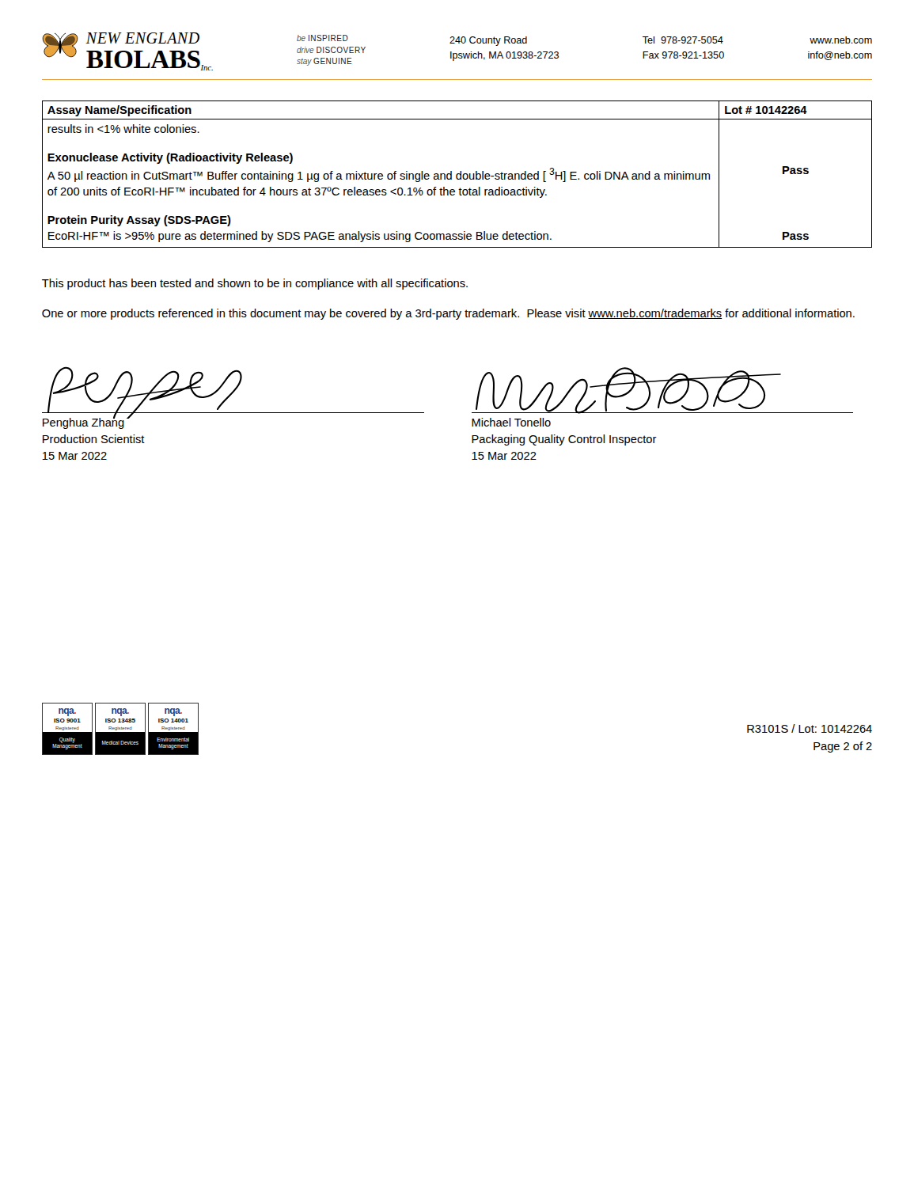NEW ENGLAND
BIOLABS Inc.
be INSPIRED
drive DISCOVERY
stay GENUINE
240 County Road
Ipswich, MA 01938-2723
Tel 978-927-5054
Fax 978-921-1350
www.neb.com
info@neb.com
| Assay Name/Specification | Lot # 10142264 |
| --- | --- |
| results in <1% white colonies. Exonuclease Activity (Radioactivity Release) A 50 µl reaction in CutSmart™ Buffer containing 1 µg of a mixture of single and double-stranded [ 3 H] E. coli DNA and a minimum of 200 units of EcoRI-HF™ incubated for 4 hours at 37ºC releases <0.1% of the total radioactivity. Protein Purity Assay (SDS-PAGE) EcoRI-HF™ is >95% pure as determined by SDS PAGE analysis using Coomassie Blue detection. | Pass Pass |
This product has been tested and shown to be in compliance with all specifications.
One or more products referenced in this document may be covered by a 3rd-party trademark. Please visit www.neb.com/trademarks for additional information.
Penghua Zhang
Production Scientist
15 Mar 2022
Michael Tonello
Packaging Quality Control Inspector
15 Mar 2022
nqa. ISO 9001 Registered
Quality
Management
nqa. ISO 13485 Registered
Medical Devices
nqa. ISO 14001 Registered
Environmental
Management
R3101S / Lot: 10142264
Page 2 of 2